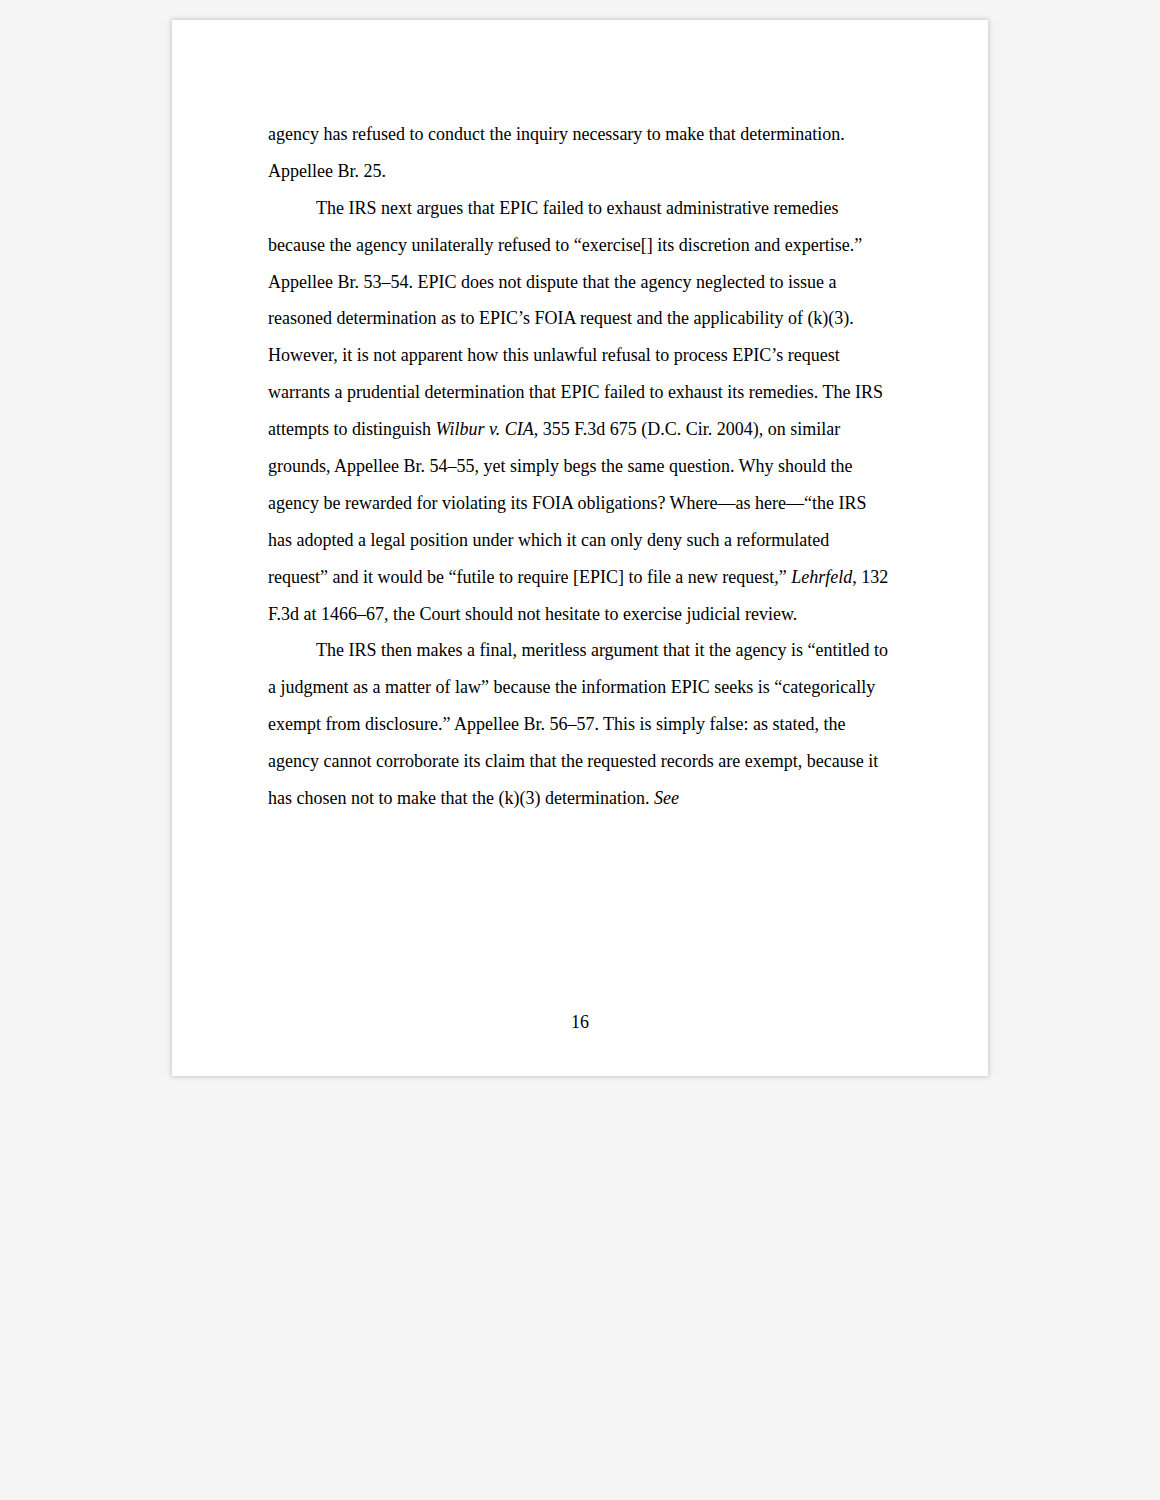agency has refused to conduct the inquiry necessary to make that determination. Appellee Br. 25.
The IRS next argues that EPIC failed to exhaust administrative remedies because the agency unilaterally refused to “exercise[] its discretion and expertise.” Appellee Br. 53–54. EPIC does not dispute that the agency neglected to issue a reasoned determination as to EPIC’s FOIA request and the applicability of (k)(3). However, it is not apparent how this unlawful refusal to process EPIC’s request warrants a prudential determination that EPIC failed to exhaust its remedies. The IRS attempts to distinguish Wilbur v. CIA, 355 F.3d 675 (D.C. Cir. 2004), on similar grounds, Appellee Br. 54–55, yet simply begs the same question. Why should the agency be rewarded for violating its FOIA obligations? Where—as here—“the IRS has adopted a legal position under which it can only deny such a reformulated request” and it would be “futile to require [EPIC] to file a new request,” Lehrfeld, 132 F.3d at 1466–67, the Court should not hesitate to exercise judicial review.
The IRS then makes a final, meritless argument that it the agency is “entitled to a judgment as a matter of law” because the information EPIC seeks is “categorically exempt from disclosure.” Appellee Br. 56–57. This is simply false: as stated, the agency cannot corroborate its claim that the requested records are exempt, because it has chosen not to make that the (k)(3) determination. See
16